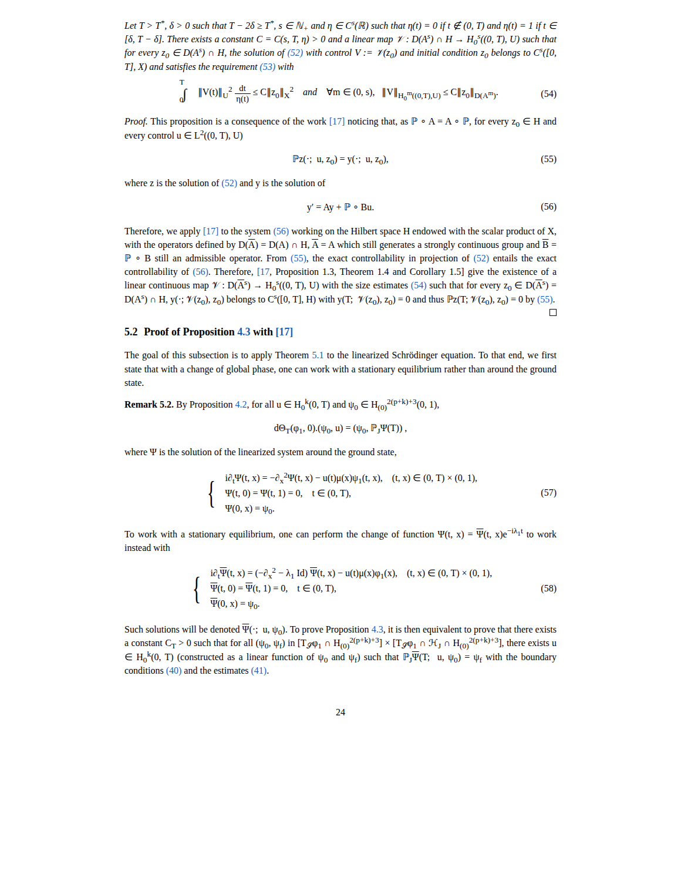Let T > T*, δ > 0 such that T − 2δ ≥ T*, s ∈ ℕ+ and η ∈ Cs(ℝ) such that η(t) = 0 if t ∉ (0, T) and η(t) = 1 if t ∈ [δ, T − δ]. There exists a constant C = C(s, T, η) > 0 and a linear map 𝒱 : D(As) ∩ H → H0s((0, T), U) such that for every z0 ∈ D(As) ∩ H, the solution of (52) with control V := 𝒱(z0) and initial condition z0 belongs to Cs([0, T], X) and satisfies the requirement (53) with
∫0T ∥V(t)∥U2 dt η(t) ≤ C∥z0∥X2 and ∀m ∈ (0, s), ∥V∥H0m((0,T),U) ≤ C∥z0∥D(Am). (54)
Proof. This proposition is a consequence of the work [17] noticing that, as ℙ ∘ A = A ∘ ℙ, for every z0 ∈ H and every control u ∈ L2((0, T), U)
ℙz(·; u, z0) = y(·; u, z0), (55)
where z is the solution of (52) and y is the solution of
y′ = Ay + ℙ ∘ Bu. (56)
Therefore, we apply [17] to the system (56) working on the Hilbert space H endowed with the scalar product of X, with the operators defined by D(A) = D(A) ∩ H, A = A which still generates a strongly continuous group and B = ℙ ∘ B still an admissible operator. From (55), the exact controllability in projection of (52) entails the exact controllability of (56). Therefore, [17, Proposition 1.3, Theorem 1.4 and Corollary 1.5] give the existence of a linear continuous map 𝒱 : D(As) → H0s((0, T), U) with the size estimates (54) such that for every z0 ∈ D(As) = D(As) ∩ H, y(·; 𝒱(z0), z0) belongs to Cs([0, T], H) with y(T; 𝒱(z0), z0) = 0 and thus ℙz(T; 𝒱(z0), z0) = 0 by (55).
5.2 Proof of Proposition 4.3 with [17]
The goal of this subsection is to apply Theorem 5.1 to the linearized Schrödinger equation. To that end, we first state that with a change of global phase, one can work with a stationary equilibrium rather than around the ground state.
Remark 5.2. By Proposition 4.2, for all u ∈ H0k(0, T) and ψ0 ∈ H(0)2(p+k)+3(0, 1),
dΘT(φ1, 0).(ψ0, u) = (ψ0, ℙJΨ(T)) ,
where Ψ is the solution of the linearized system around the ground state,
{
i∂tΨ(t, x) = −∂x2Ψ(t, x) − u(t)μ(x)ψ1(t, x), (t, x) ∈ (0, T) × (0, 1),
Ψ(t, 0) = Ψ(t, 1) = 0, t ∈ (0, T),
Ψ(0, x) = ψ0.
(57)
To work with a stationary equilibrium, one can perform the change of function Ψ(t, x) = Ψ(t, x)e−iλ1t to work instead with
{
i∂tΨ(t, x) = (−∂x2 − λ1 Id) Ψ(t, x) − u(t)μ(x)φ1(x), (t, x) ∈ (0, T) × (0, 1),
Ψ(t, 0) = Ψ(t, 1) = 0, t ∈ (0, T),
Ψ(0, x) = ψ0.
(58)
Such solutions will be denoted Ψ(·; u, ψ0). To prove Proposition 4.3, it is then equivalent to prove that there exists a constant CT > 0 such that for all (ψ0, ψf) in [T𝒮φ1 ∩ H(0)2(p+k)+3] × [T𝒮φ1 ∩ ℋJ ∩ H(0)2(p+k)+3], there exists u ∈ H0k(0, T) (constructed as a linear function of ψ0 and ψf) such that ℙJΨ(T; u, ψ0) = ψf with the boundary conditions (40) and the estimates (41).
24